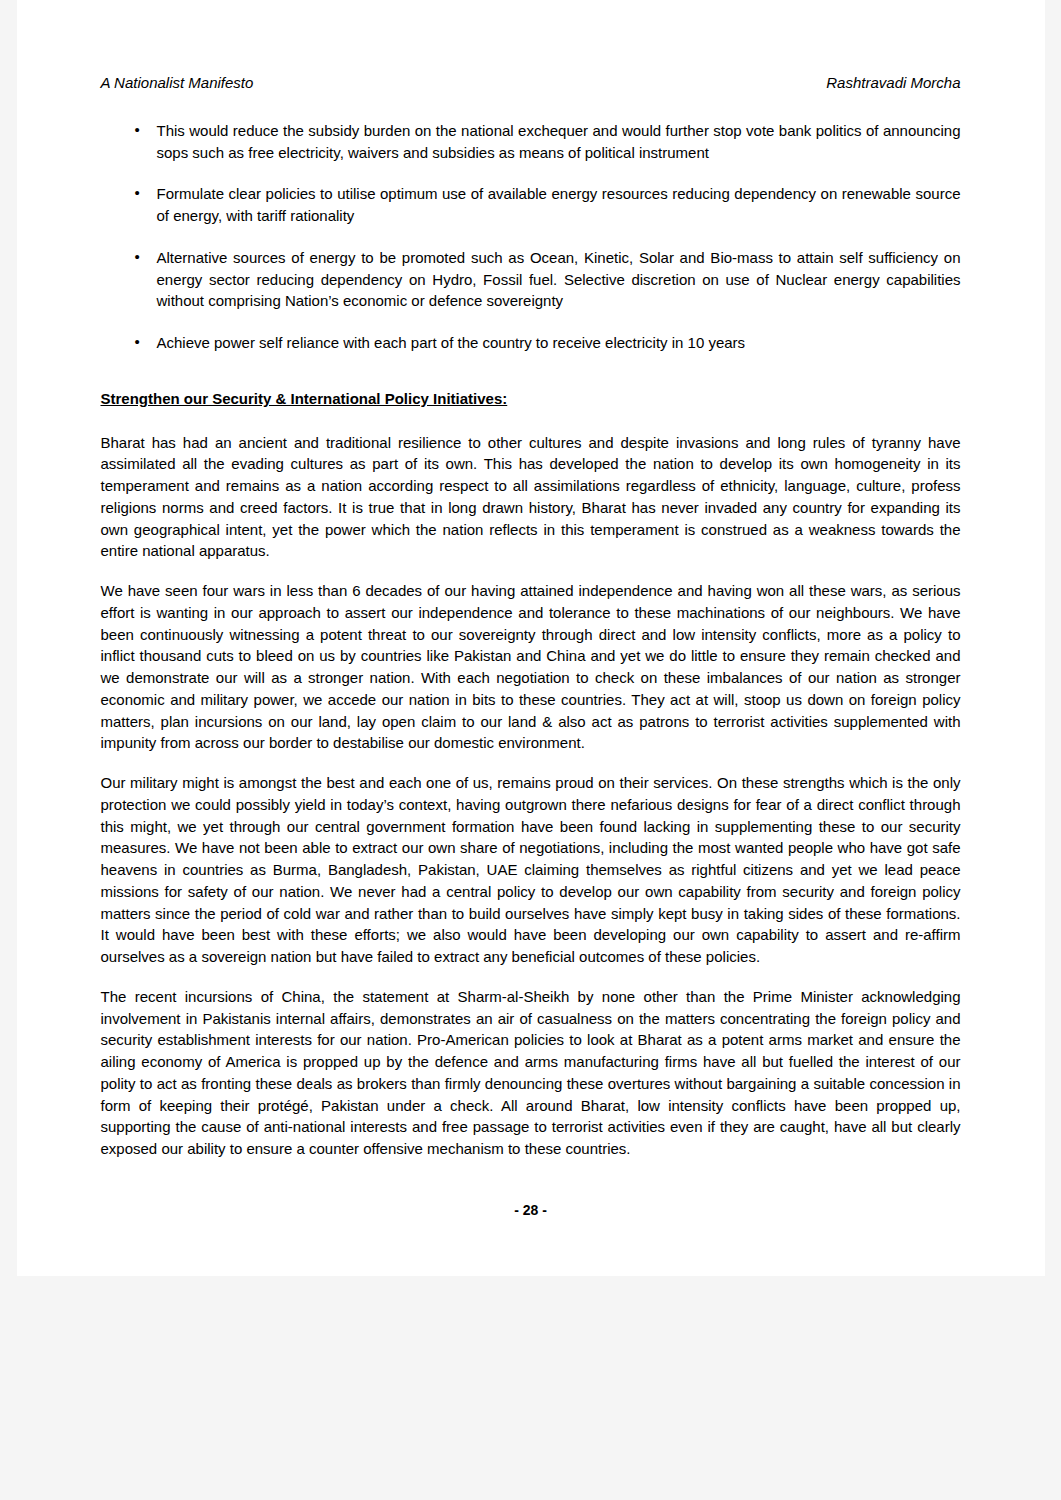A Nationalist Manifesto Rashtravadi Morcha
This would reduce the subsidy burden on the national exchequer and would further stop vote bank politics of announcing sops such as free electricity, waivers and subsidies as means of political instrument
Formulate clear policies to utilise optimum use of available energy resources reducing dependency on renewable source of energy, with tariff rationality
Alternative sources of energy to be promoted such as Ocean, Kinetic, Solar and Bio-mass to attain self sufficiency on energy sector reducing dependency on Hydro, Fossil fuel. Selective discretion on use of Nuclear energy capabilities without comprising Nation’s economic or defence sovereignty
Achieve power self reliance with each part of the country to receive electricity in 10 years
Strengthen our Security & International Policy Initiatives:
Bharat has had an ancient and traditional resilience to other cultures and despite invasions and long rules of tyranny have assimilated all the evading cultures as part of its own. This has developed the nation to develop its own homogeneity in its temperament and remains as a nation according respect to all assimilations regardless of ethnicity, language, culture, profess religions norms and creed factors. It is true that in long drawn history, Bharat has never invaded any country for expanding its own geographical intent, yet the power which the nation reflects in this temperament is construed as a weakness towards the entire national apparatus.
We have seen four wars in less than 6 decades of our having attained independence and having won all these wars, as serious effort is wanting in our approach to assert our independence and tolerance to these machinations of our neighbours. We have been continuously witnessing a potent threat to our sovereignty through direct and low intensity conflicts, more as a policy to inflict thousand cuts to bleed on us by countries like Pakistan and China and yet we do little to ensure they remain checked and we demonstrate our will as a stronger nation. With each negotiation to check on these imbalances of our nation as stronger economic and military power, we accede our nation in bits to these countries. They act at will, stoop us down on foreign policy matters, plan incursions on our land, lay open claim to our land & also act as patrons to terrorist activities supplemented with impunity from across our border to destabilise our domestic environment.
Our military might is amongst the best and each one of us, remains proud on their services. On these strengths which is the only protection we could possibly yield in today’s context, having outgrown there nefarious designs for fear of a direct conflict through this might, we yet through our central government formation have been found lacking in supplementing these to our security measures. We have not been able to extract our own share of negotiations, including the most wanted people who have got safe heavens in countries as Burma, Bangladesh, Pakistan, UAE claiming themselves as rightful citizens and yet we lead peace missions for safety of our nation. We never had a central policy to develop our own capability from security and foreign policy matters since the period of cold war and rather than to build ourselves have simply kept busy in taking sides of these formations. It would have been best with these efforts; we also would have been developing our own capability to assert and re-affirm ourselves as a sovereign nation but have failed to extract any beneficial outcomes of these policies.
The recent incursions of China, the statement at Sharm-al-Sheikh by none other than the Prime Minister acknowledging involvement in Pakistanis internal affairs, demonstrates an air of casualness on the matters concentrating the foreign policy and security establishment interests for our nation. Pro-American policies to look at Bharat as a potent arms market and ensure the ailing economy of America is propped up by the defence and arms manufacturing firms have all but fuelled the interest of our polity to act as fronting these deals as brokers than firmly denouncing these overtures without bargaining a suitable concession in form of keeping their protégé, Pakistan under a check. All around Bharat, low intensity conflicts have been propped up, supporting the cause of anti-national interests and free passage to terrorist activities even if they are caught, have all but clearly exposed our ability to ensure a counter offensive mechanism to these countries.
- 28 -